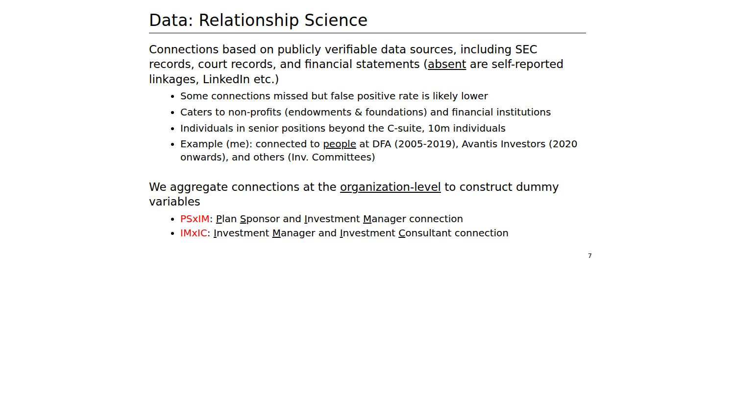Data: Relationship Science
Connections based on publicly verifiable data sources, including SEC records, court records, and financial statements (absent are self-reported linkages, LinkedIn etc.)
Some connections missed but false positive rate is likely lower
Caters to non-profits (endowments & foundations) and financial institutions
Individuals in senior positions beyond the C-suite, 10m individuals
Example (me): connected to people at DFA (2005-2019), Avantis Investors (2020 onwards), and others (Inv. Committees)
We aggregate connections at the organization-level to construct dummy variables
PSxIM: Plan Sponsor and Investment Manager connection
IMxIC: Investment Manager and Investment Consultant connection
7